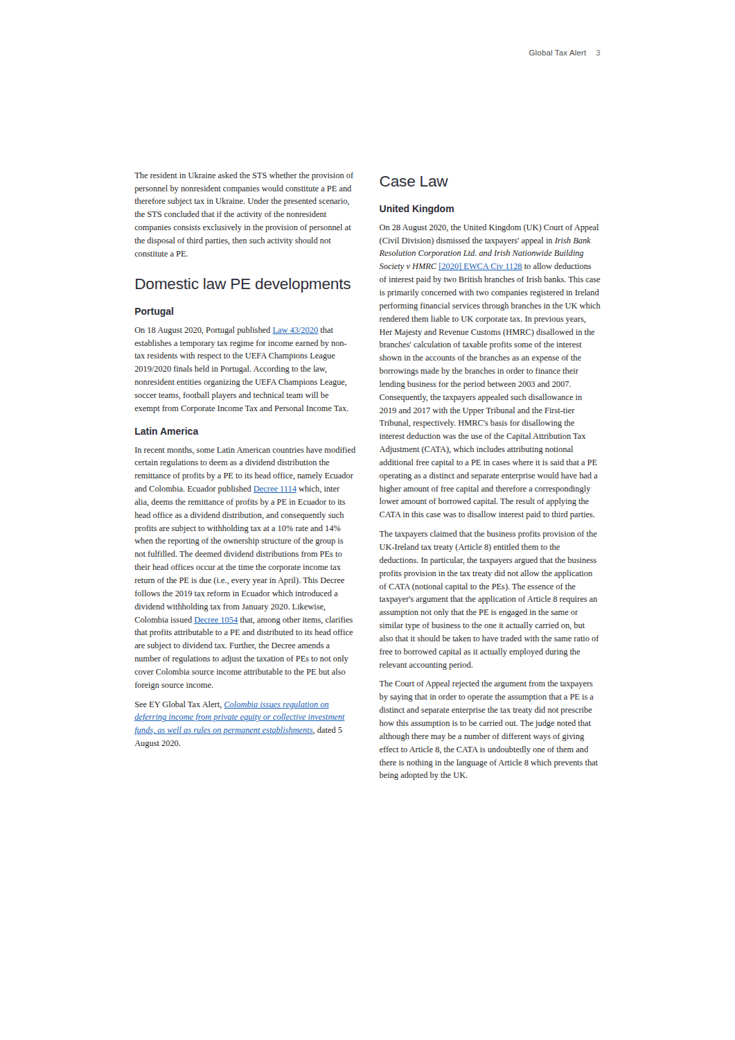Global Tax Alert3
The resident in Ukraine asked the STS whether the provision of personnel by nonresident companies would constitute a PE and therefore subject tax in Ukraine. Under the presented scenario, the STS concluded that if the activity of the nonresident companies consists exclusively in the provision of personnel at the disposal of third parties, then such activity should not constitute a PE.
Domestic law PE developments
Portugal
On 18 August 2020, Portugal published Law 43/2020 that establishes a temporary tax regime for income earned by non-tax residents with respect to the UEFA Champions League 2019/2020 finals held in Portugal. According to the law, nonresident entities organizing the UEFA Champions League, soccer teams, football players and technical team will be exempt from Corporate Income Tax and Personal Income Tax.
Latin America
In recent months, some Latin American countries have modified certain regulations to deem as a dividend distribution the remittance of profits by a PE to its head office, namely Ecuador and Colombia. Ecuador published Decree 1114 which, inter alia, deems the remittance of profits by a PE in Ecuador to its head office as a dividend distribution, and consequently such profits are subject to withholding tax at a 10% rate and 14% when the reporting of the ownership structure of the group is not fulfilled. The deemed dividend distributions from PEs to their head offices occur at the time the corporate income tax return of the PE is due (i.e., every year in April). This Decree follows the 2019 tax reform in Ecuador which introduced a dividend withholding tax from January 2020. Likewise, Colombia issued Decree 1054 that, among other items, clarifies that profits attributable to a PE and distributed to its head office are subject to dividend tax. Further, the Decree amends a number of regulations to adjust the taxation of PEs to not only cover Colombia source income attributable to the PE but also foreign source income.
See EY Global Tax Alert, Colombia issues regulation on deferring income from private equity or collective investment funds, as well as rules on permanent establishments, dated 5 August 2020.
Case Law
United Kingdom
On 28 August 2020, the United Kingdom (UK) Court of Appeal (Civil Division) dismissed the taxpayers' appeal in Irish Bank Resolution Corporation Ltd. and Irish Nationwide Building Society v HMRC [2020] EWCA Civ 1128 to allow deductions of interest paid by two British branches of Irish banks. This case is primarily concerned with two companies registered in Ireland performing financial services through branches in the UK which rendered them liable to UK corporate tax. In previous years, Her Majesty and Revenue Customs (HMRC) disallowed in the branches' calculation of taxable profits some of the interest shown in the accounts of the branches as an expense of the borrowings made by the branches in order to finance their lending business for the period between 2003 and 2007. Consequently, the taxpayers appealed such disallowance in 2019 and 2017 with the Upper Tribunal and the First-tier Tribunal, respectively. HMRC's basis for disallowing the interest deduction was the use of the Capital Attribution Tax Adjustment (CATA), which includes attributing notional additional free capital to a PE in cases where it is said that a PE operating as a distinct and separate enterprise would have had a higher amount of free capital and therefore a correspondingly lower amount of borrowed capital. The result of applying the CATA in this case was to disallow interest paid to third parties.
The taxpayers claimed that the business profits provision of the UK-Ireland tax treaty (Article 8) entitled them to the deductions. In particular, the taxpayers argued that the business profits provision in the tax treaty did not allow the application of CATA (notional capital to the PEs). The essence of the taxpayer's argument that the application of Article 8 requires an assumption not only that the PE is engaged in the same or similar type of business to the one it actually carried on, but also that it should be taken to have traded with the same ratio of free to borrowed capital as it actually employed during the relevant accounting period.
The Court of Appeal rejected the argument from the taxpayers by saying that in order to operate the assumption that a PE is a distinct and separate enterprise the tax treaty did not prescribe how this assumption is to be carried out. The judge noted that although there may be a number of different ways of giving effect to Article 8, the CATA is undoubtedly one of them and there is nothing in the language of Article 8 which prevents that being adopted by the UK.